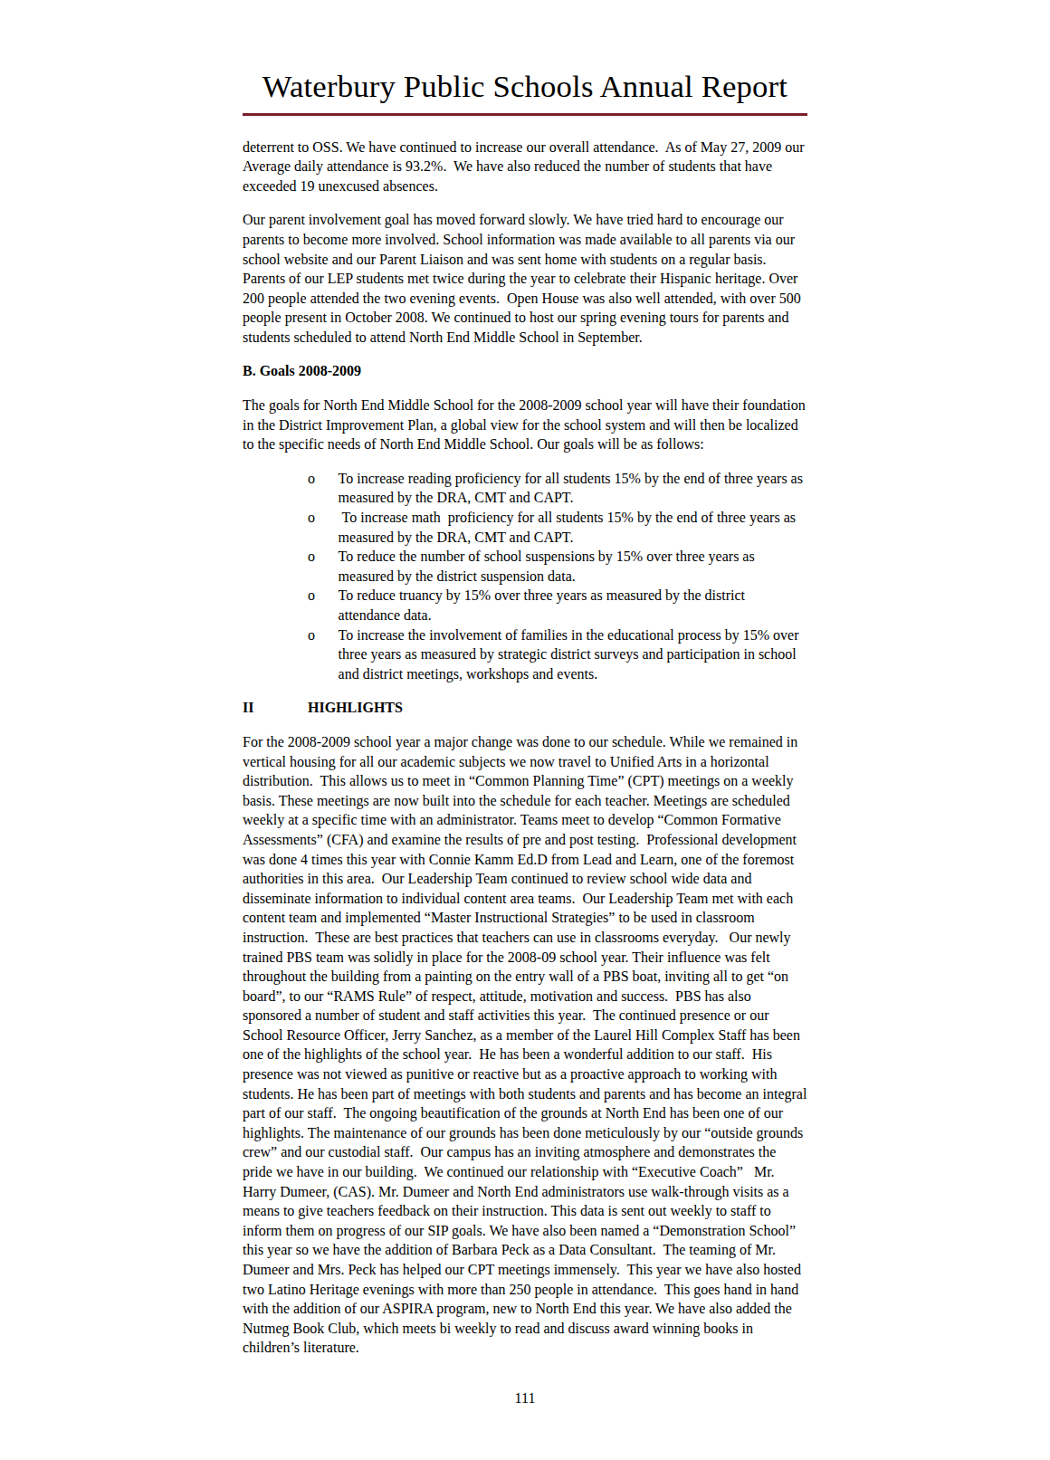Waterbury Public Schools Annual Report
deterrent to OSS. We have continued to increase our overall attendance. As of May 27, 2009 our Average daily attendance is 93.2%. We have also reduced the number of students that have exceeded 19 unexcused absences.
Our parent involvement goal has moved forward slowly. We have tried hard to encourage our parents to become more involved. School information was made available to all parents via our school website and our Parent Liaison and was sent home with students on a regular basis. Parents of our LEP students met twice during the year to celebrate their Hispanic heritage. Over 200 people attended the two evening events. Open House was also well attended, with over 500 people present in October 2008. We continued to host our spring evening tours for parents and students scheduled to attend North End Middle School in September.
B. Goals 2008-2009
The goals for North End Middle School for the 2008-2009 school year will have their foundation in the District Improvement Plan, a global view for the school system and will then be localized to the specific needs of North End Middle School. Our goals will be as follows:
To increase reading proficiency for all students 15% by the end of three years as measured by the DRA, CMT and CAPT.
To increase math proficiency for all students 15% by the end of three years as measured by the DRA, CMT and CAPT.
To reduce the number of school suspensions by 15% over three years as measured by the district suspension data.
To reduce truancy by 15% over three years as measured by the district attendance data.
To increase the involvement of families in the educational process by 15% over three years as measured by strategic district surveys and participation in school and district meetings, workshops and events.
IIHIGHLIGHTS
For the 2008-2009 school year a major change was done to our schedule. While we remained in vertical housing for all our academic subjects we now travel to Unified Arts in a horizontal distribution. This allows us to meet in “Common Planning Time” (CPT) meetings on a weekly basis. These meetings are now built into the schedule for each teacher. Meetings are scheduled weekly at a specific time with an administrator. Teams meet to develop “Common Formative Assessments” (CFA) and examine the results of pre and post testing. Professional development was done 4 times this year with Connie Kamm Ed.D from Lead and Learn, one of the foremost authorities in this area. Our Leadership Team continued to review school wide data and disseminate information to individual content area teams. Our Leadership Team met with each content team and implemented “Master Instructional Strategies” to be used in classroom instruction. These are best practices that teachers can use in classrooms everyday. Our newly trained PBS team was solidly in place for the 2008-09 school year. Their influence was felt throughout the building from a painting on the entry wall of a PBS boat, inviting all to get “on board”, to our “RAMS Rule” of respect, attitude, motivation and success. PBS has also sponsored a number of student and staff activities this year. The continued presence or our School Resource Officer, Jerry Sanchez, as a member of the Laurel Hill Complex Staff has been one of the highlights of the school year. He has been a wonderful addition to our staff. His presence was not viewed as punitive or reactive but as a proactive approach to working with students. He has been part of meetings with both students and parents and has become an integral part of our staff. The ongoing beautification of the grounds at North End has been one of our highlights. The maintenance of our grounds has been done meticulously by our “outside grounds crew” and our custodial staff. Our campus has an inviting atmosphere and demonstrates the pride we have in our building. We continued our relationship with “Executive Coach” Mr. Harry Dumeer, (CAS). Mr. Dumeer and North End administrators use walk-through visits as a means to give teachers feedback on their instruction. This data is sent out weekly to staff to inform them on progress of our SIP goals. We have also been named a “Demonstration School” this year so we have the addition of Barbara Peck as a Data Consultant. The teaming of Mr. Dumeer and Mrs. Peck has helped our CPT meetings immensely. This year we have also hosted two Latino Heritage evenings with more than 250 people in attendance. This goes hand in hand with the addition of our ASPIRA program, new to North End this year. We have also added the Nutmeg Book Club, which meets bi weekly to read and discuss award winning books in children’s literature.
111